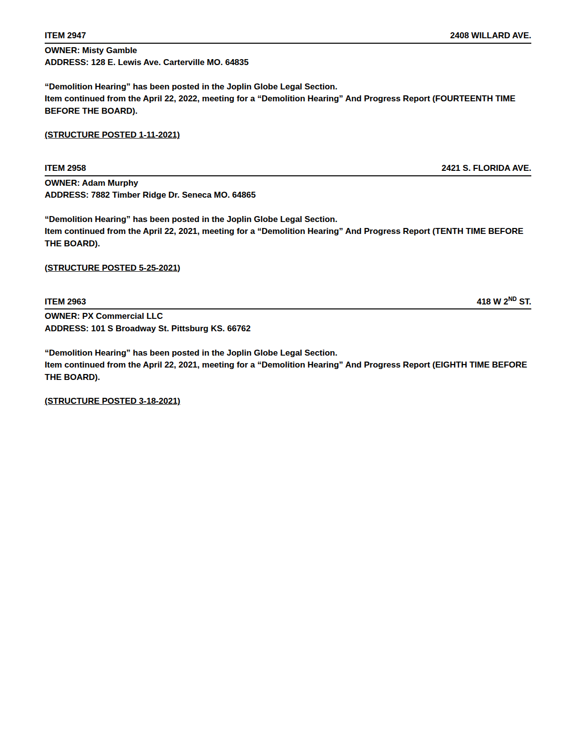ITEM 2947 2408 WILLARD AVE.
OWNER: Misty Gamble
ADDRESS: 128 E. Lewis Ave. Carterville MO. 64835
“Demolition Hearing” has been posted in the Joplin Globe Legal Section.
Item continued from the April 22, 2022, meeting for a “Demolition Hearing” And Progress Report (FOURTEENTH TIME BEFORE THE BOARD).
(STRUCTURE POSTED 1-11-2021)
ITEM 2958 2421 S. FLORIDA AVE.
OWNER: Adam Murphy
ADDRESS: 7882 Timber Ridge Dr. Seneca MO. 64865
“Demolition Hearing” has been posted in the Joplin Globe Legal Section.
Item continued from the April 22, 2021, meeting for a “Demolition Hearing” And Progress Report (TENTH TIME BEFORE THE BOARD).
(STRUCTURE POSTED 5-25-2021)
ITEM 2963 418 W 2ND ST.
OWNER: PX Commercial LLC
ADDRESS: 101 S Broadway St. Pittsburg KS. 66762
“Demolition Hearing” has been posted in the Joplin Globe Legal Section.
Item continued from the April 22, 2021, meeting for a “Demolition Hearing” And Progress Report (EIGHTH TIME BEFORE THE BOARD).
(STRUCTURE POSTED 3-18-2021)